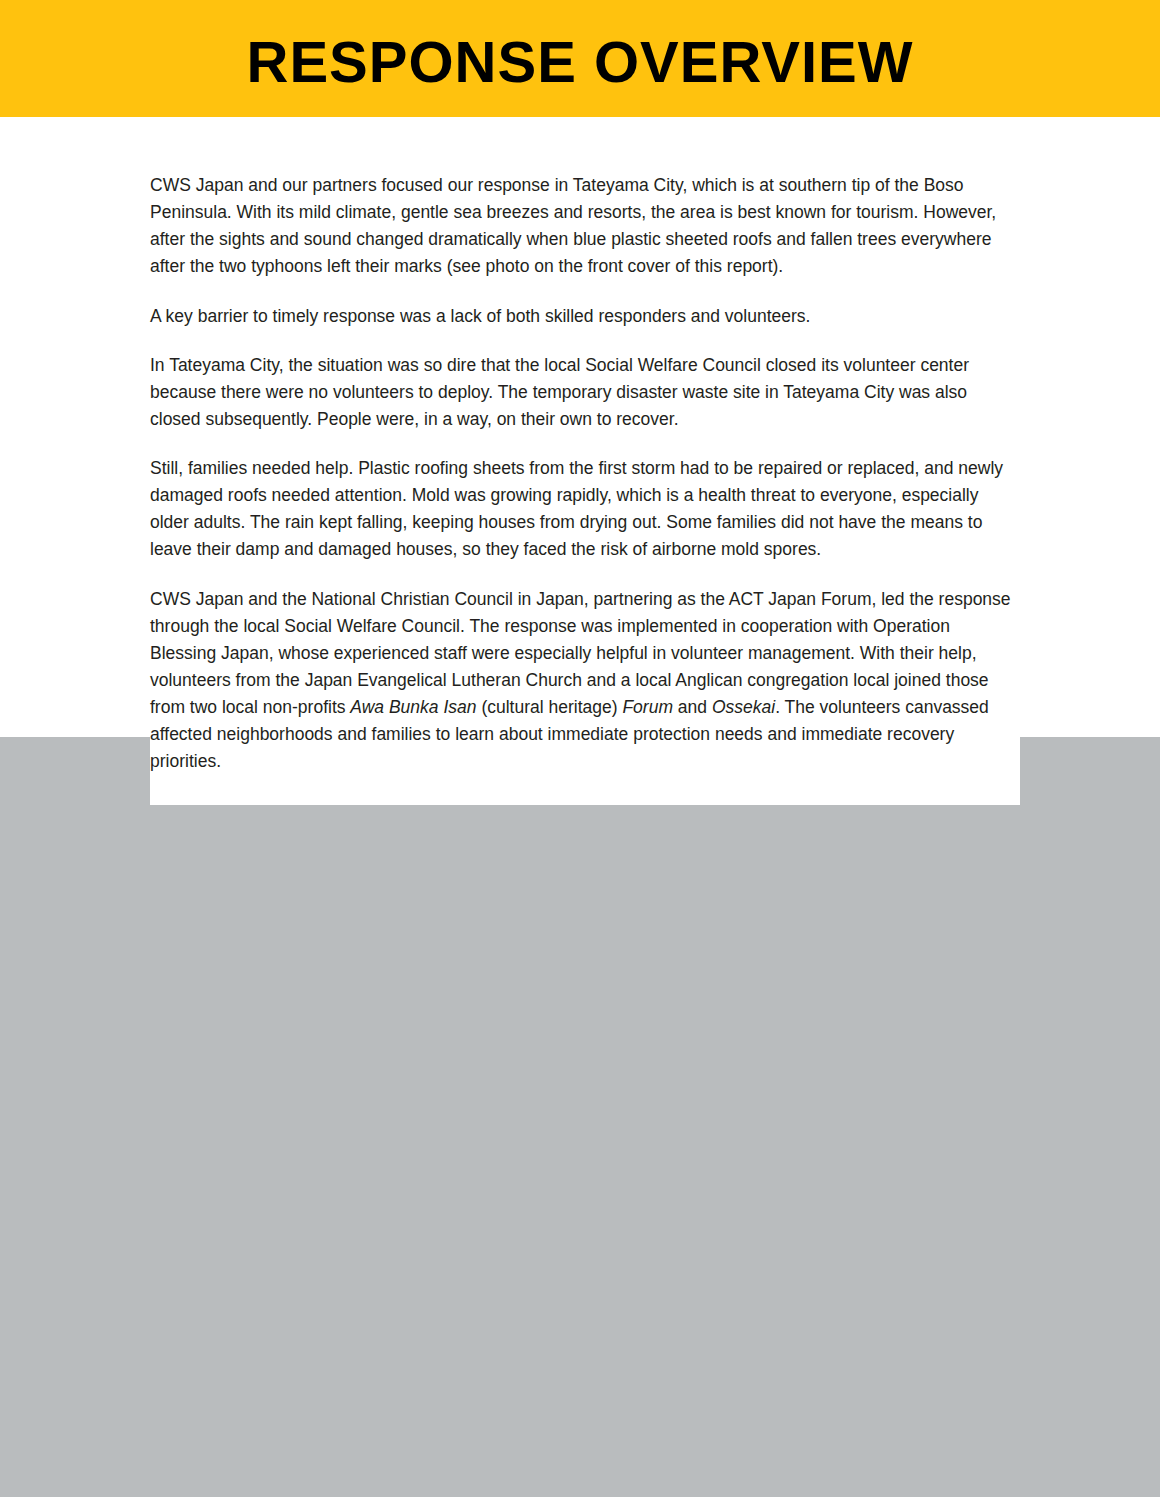Response Overview
CWS Japan and our partners focused our response in Tateyama City, which is at southern tip of the Boso Peninsula. With its mild climate, gentle sea breezes and resorts, the area is best known for tourism. However, after the sights and sound changed dramatically when blue plastic sheeted roofs and fallen trees everywhere after the two typhoons left their marks (see photo on the front cover of this report).
A key barrier to timely response was a lack of both skilled responders and volunteers.
In Tateyama City, the situation was so dire that the local Social Welfare Council closed its volunteer center because there were no volunteers to deploy. The temporary disaster waste site in Tateyama City was also closed subsequently. People were, in a way, on their own to recover.
Still, families needed help. Plastic roofing sheets from the first storm had to be repaired or replaced, and newly damaged roofs needed attention. Mold was growing rapidly, which is a health threat to everyone, especially older adults. The rain kept falling, keeping houses from drying out. Some families did not have the means to leave their damp and damaged houses, so they faced the risk of airborne mold spores.
CWS Japan and the National Christian Council in Japan, partnering as the ACT Japan Forum, led the response through the local Social Welfare Council. The response was implemented in cooperation with Operation Blessing Japan, whose experienced staff were especially helpful in volunteer management. With their help, volunteers from the Japan Evangelical Lutheran Church and a local Anglican congregation local joined those from two local non-profits Awa Bunka Isan (cultural heritage) Forum and Ossekai. The volunteers canvassed affected neighborhoods and families to learn about immediate protection needs and immediate recovery priorities.